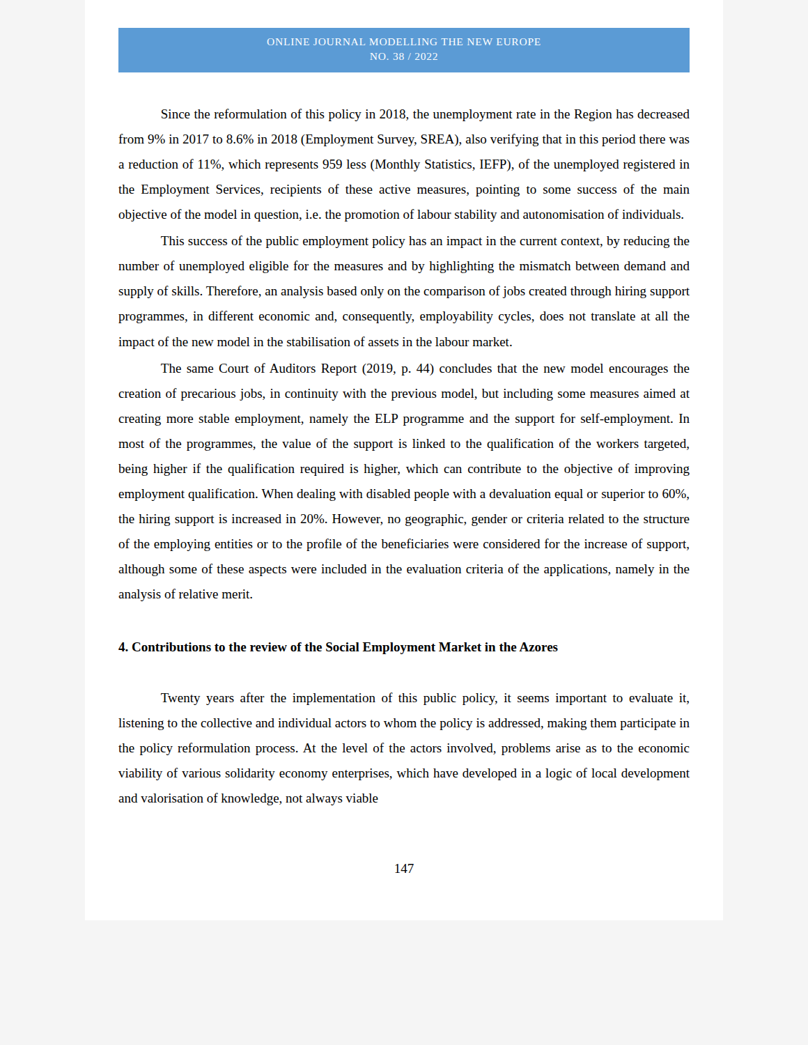Online Journal Modelling the New Europe No. 38 / 2022
Since the reformulation of this policy in 2018, the unemployment rate in the Region has decreased from 9% in 2017 to 8.6% in 2018 (Employment Survey, SREA), also verifying that in this period there was a reduction of 11%, which represents 959 less (Monthly Statistics, IEFP), of the unemployed registered in the Employment Services, recipients of these active measures, pointing to some success of the main objective of the model in question, i.e. the promotion of labour stability and autonomisation of individuals.
This success of the public employment policy has an impact in the current context, by reducing the number of unemployed eligible for the measures and by highlighting the mismatch between demand and supply of skills. Therefore, an analysis based only on the comparison of jobs created through hiring support programmes, in different economic and, consequently, employability cycles, does not translate at all the impact of the new model in the stabilisation of assets in the labour market.
The same Court of Auditors Report (2019, p. 44) concludes that the new model encourages the creation of precarious jobs, in continuity with the previous model, but including some measures aimed at creating more stable employment, namely the ELP programme and the support for self-employment. In most of the programmes, the value of the support is linked to the qualification of the workers targeted, being higher if the qualification required is higher, which can contribute to the objective of improving employment qualification. When dealing with disabled people with a devaluation equal or superior to 60%, the hiring support is increased in 20%. However, no geographic, gender or criteria related to the structure of the employing entities or to the profile of the beneficiaries were considered for the increase of support, although some of these aspects were included in the evaluation criteria of the applications, namely in the analysis of relative merit.
4. Contributions to the review of the Social Employment Market in the Azores
Twenty years after the implementation of this public policy, it seems important to evaluate it, listening to the collective and individual actors to whom the policy is addressed, making them participate in the policy reformulation process. At the level of the actors involved, problems arise as to the economic viability of various solidarity economy enterprises, which have developed in a logic of local development and valorisation of knowledge, not always viable
147